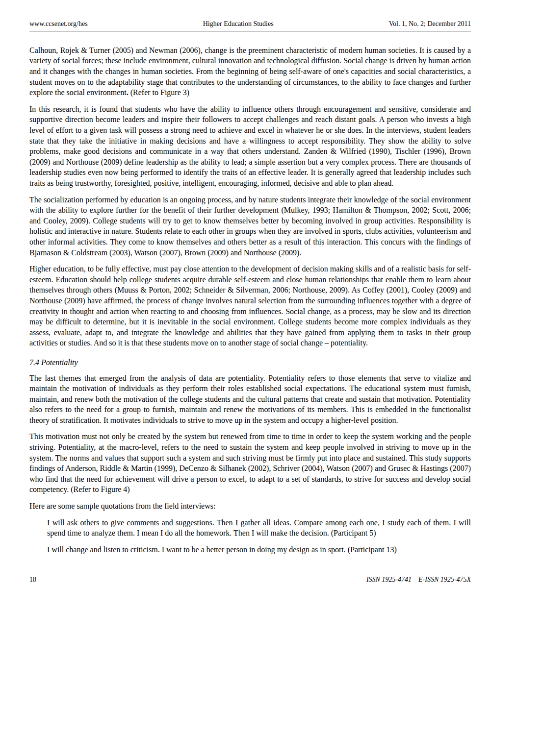www.ccsenet.org/hes Higher Education Studies Vol. 1, No. 2; December 2011
Calhoun, Rojek & Turner (2005) and Newman (2006), change is the preeminent characteristic of modern human societies. It is caused by a variety of social forces; these include environment, cultural innovation and technological diffusion. Social change is driven by human action and it changes with the changes in human societies. From the beginning of being self-aware of one's capacities and social characteristics, a student moves on to the adaptability stage that contributes to the understanding of circumstances, to the ability to face changes and further explore the social environment. (Refer to Figure 3)
In this research, it is found that students who have the ability to influence others through encouragement and sensitive, considerate and supportive direction become leaders and inspire their followers to accept challenges and reach distant goals. A person who invests a high level of effort to a given task will possess a strong need to achieve and excel in whatever he or she does. In the interviews, student leaders state that they take the initiative in making decisions and have a willingness to accept responsibility. They show the ability to solve problems, make good decisions and communicate in a way that others understand. Zanden & Wilfried (1990), Tischler (1996), Brown (2009) and Northouse (2009) define leadership as the ability to lead; a simple assertion but a very complex process. There are thousands of leadership studies even now being performed to identify the traits of an effective leader. It is generally agreed that leadership includes such traits as being trustworthy, foresighted, positive, intelligent, encouraging, informed, decisive and able to plan ahead.
The socialization performed by education is an ongoing process, and by nature students integrate their knowledge of the social environment with the ability to explore further for the benefit of their further development (Mulkey, 1993; Hamilton & Thompson, 2002; Scott, 2006; and Cooley, 2009). College students will try to get to know themselves better by becoming involved in group activities. Responsibility is holistic and interactive in nature. Students relate to each other in groups when they are involved in sports, clubs activities, volunteerism and other informal activities. They come to know themselves and others better as a result of this interaction. This concurs with the findings of Bjarnason & Coldstream (2003), Watson (2007), Brown (2009) and Northouse (2009).
Higher education, to be fully effective, must pay close attention to the development of decision making skills and of a realistic basis for self-esteem. Education should help college students acquire durable self-esteem and close human relationships that enable them to learn about themselves through others (Muuss & Porton, 2002; Schneider & Silverman, 2006; Northouse, 2009). As Coffey (2001), Cooley (2009) and Northouse (2009) have affirmed, the process of change involves natural selection from the surrounding influences together with a degree of creativity in thought and action when reacting to and choosing from influences. Social change, as a process, may be slow and its direction may be difficult to determine, but it is inevitable in the social environment. College students become more complex individuals as they assess, evaluate, adapt to, and integrate the knowledge and abilities that they have gained from applying them to tasks in their group activities or studies. And so it is that these students move on to another stage of social change – potentiality.
7.4 Potentiality
The last themes that emerged from the analysis of data are potentiality. Potentiality refers to those elements that serve to vitalize and maintain the motivation of individuals as they perform their roles established social expectations. The educational system must furnish, maintain, and renew both the motivation of the college students and the cultural patterns that create and sustain that motivation. Potentiality also refers to the need for a group to furnish, maintain and renew the motivations of its members. This is embedded in the functionalist theory of stratification. It motivates individuals to strive to move up in the system and occupy a higher-level position.
This motivation must not only be created by the system but renewed from time to time in order to keep the system working and the people striving. Potentiality, at the macro-level, refers to the need to sustain the system and keep people involved in striving to move up in the system. The norms and values that support such a system and such striving must be firmly put into place and sustained. This study supports findings of Anderson, Riddle & Martin (1999), DeCenzo & Silhanek (2002), Schriver (2004), Watson (2007) and Grusec & Hastings (2007) who find that the need for achievement will drive a person to excel, to adapt to a set of standards, to strive for success and develop social competency. (Refer to Figure 4)
Here are some sample quotations from the field interviews:
I will ask others to give comments and suggestions. Then I gather all ideas. Compare among each one, I study each of them. I will spend time to analyze them. I mean I do all the homework. Then I will make the decision. (Participant 5)
I will change and listen to criticism. I want to be a better person in doing my design as in sport. (Participant 13)
18 ISSN 1925-4741 E-ISSN 1925-475X